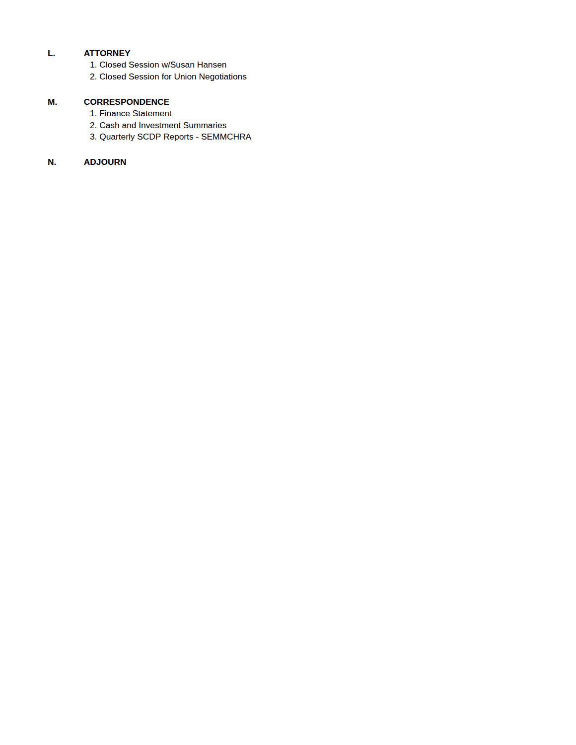L. ATTORNEY
1. Closed Session w/Susan Hansen
2. Closed Session for Union Negotiations
M. CORRESPONDENCE
1. Finance Statement
2. Cash and Investment Summaries
3. Quarterly SCDP Reports - SEMMCHRA
N. ADJOURN